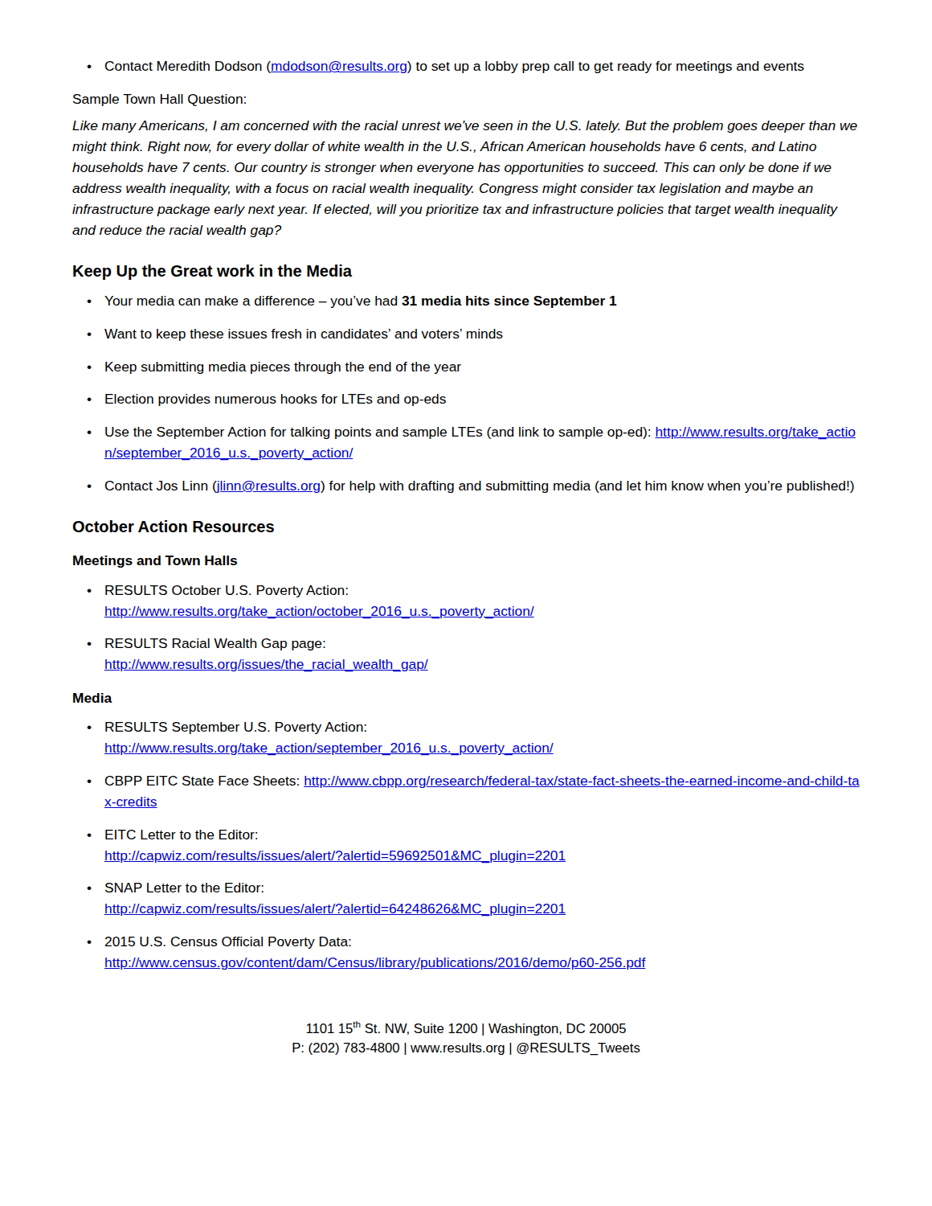Contact Meredith Dodson (mdodson@results.org) to set up a lobby prep call to get ready for meetings and events
Sample Town Hall Question:
Like many Americans, I am concerned with the racial unrest we've seen in the U.S. lately. But the problem goes deeper than we might think. Right now, for every dollar of white wealth in the U.S., African American households have 6 cents, and Latino households have 7 cents. Our country is stronger when everyone has opportunities to succeed. This can only be done if we address wealth inequality, with a focus on racial wealth inequality. Congress might consider tax legislation and maybe an infrastructure package early next year. If elected, will you prioritize tax and infrastructure policies that target wealth inequality and reduce the racial wealth gap?
Keep Up the Great work in the Media
Your media can make a difference – you’ve had 31 media hits since September 1
Want to keep these issues fresh in candidates’ and voters’ minds
Keep submitting media pieces through the end of the year
Election provides numerous hooks for LTEs and op-eds
Use the September Action for talking points and sample LTEs (and link to sample op-ed): http://www.results.org/take_action/september_2016_u.s._poverty_action/
Contact Jos Linn (jlinn@results.org) for help with drafting and submitting media (and let him know when you’re published!)
October Action Resources
Meetings and Town Halls
RESULTS October U.S. Poverty Action:
http://www.results.org/take_action/october_2016_u.s._poverty_action/
RESULTS Racial Wealth Gap page:
http://www.results.org/issues/the_racial_wealth_gap/
Media
RESULTS September U.S. Poverty Action:
http://www.results.org/take_action/september_2016_u.s._poverty_action/
CBPP EITC State Face Sheets: http://www.cbpp.org/research/federal-tax/state-fact-sheets-the-earned-income-and-child-tax-credits
EITC Letter to the Editor:
http://capwiz.com/results/issues/alert/?alertid=59692501&MC_plugin=2201
SNAP Letter to the Editor:
http://capwiz.com/results/issues/alert/?alertid=64248626&MC_plugin=2201
2015 U.S. Census Official Poverty Data:
http://www.census.gov/content/dam/Census/library/publications/2016/demo/p60-256.pdf
1101 15th St. NW, Suite 1200 | Washington, DC 20005
P: (202) 783-4800 | www.results.org | @RESULTS_Tweets